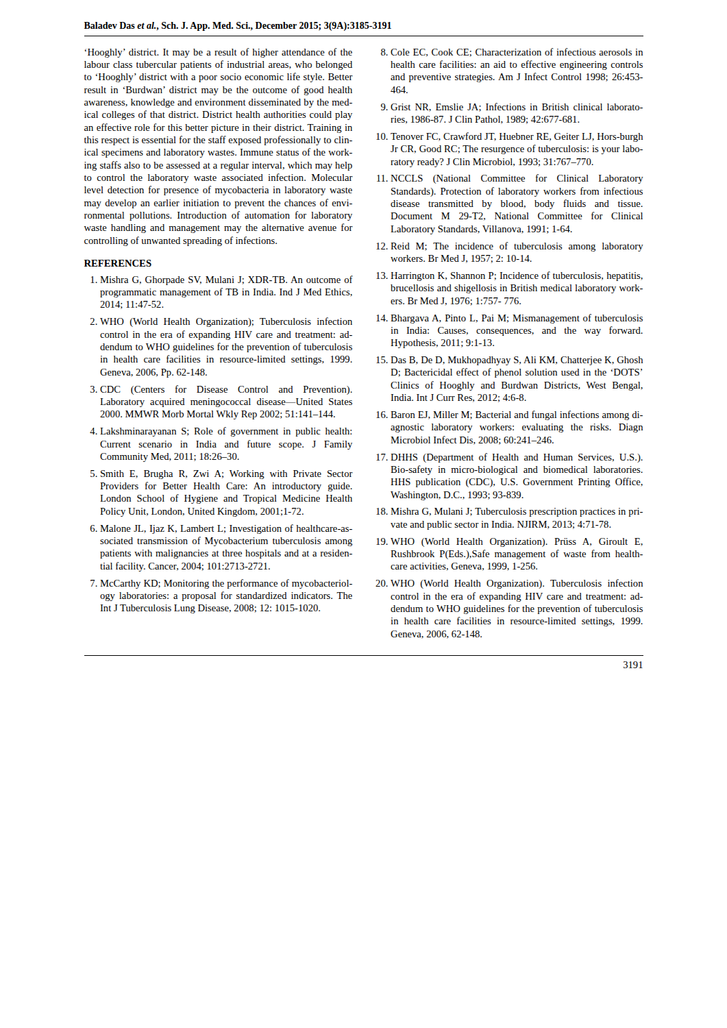Baladev Das et al., Sch. J. App. Med. Sci., December 2015; 3(9A):3185-3191
‘Hooghly’ district. It may be a result of higher attendance of the labour class tubercular patients of industrial areas, who belonged to ‘Hooghly’ district with a poor socio economic life style. Better result in ‘Burdwan’ district may be the outcome of good health awareness, knowledge and environment disseminated by the medical colleges of that district. District health authorities could play an effective role for this better picture in their district. Training in this respect is essential for the staff exposed professionally to clinical specimens and laboratory wastes. Immune status of the working staffs also to be assessed at a regular interval, which may help to control the laboratory waste associated infection. Molecular level detection for presence of mycobacteria in laboratory waste may develop an earlier initiation to prevent the chances of environmental pollutions. Introduction of automation for laboratory waste handling and management may the alternative avenue for controlling of unwanted spreading of infections.
References
Mishra G, Ghorpade SV, Mulani J; XDR-TB. An outcome of programmatic management of TB in India. Ind J Med Ethics, 2014; 11:47-52.
WHO (World Health Organization); Tuberculosis infection control in the era of expanding HIV care and treatment: addendum to WHO guidelines for the prevention of tuberculosis in health care facilities in resource-limited settings, 1999. Geneva, 2006, Pp. 62-148.
CDC (Centers for Disease Control and Prevention). Laboratory acquired meningococcal disease—United States 2000. MMWR Morb Mortal Wkly Rep 2002; 51:141–144.
Lakshminarayanan S; Role of government in public health: Current scenario in India and future scope. J Family Community Med, 2011; 18:26–30.
Smith E, Brugha R, Zwi A; Working with Private Sector Providers for Better Health Care: An introductory guide. London School of Hygiene and Tropical Medicine Health Policy Unit, London, United Kingdom, 2001;1-72.
Malone JL, Ijaz K, Lambert L; Investigation of healthcare-associated transmission of Mycobacterium tuberculosis among patients with malignancies at three hospitals and at a residential facility. Cancer, 2004; 101:2713-2721.
McCarthy KD; Monitoring the performance of mycobacteriology laboratories: a proposal for standardized indicators. The Int J Tuberculosis Lung Disease, 2008; 12: 1015-1020.
Cole EC, Cook CE; Characterization of infectious aerosols in health care facilities: an aid to effective engineering controls and preventive strategies. Am J Infect Control 1998; 26:453-464.
Grist NR, Emslie JA; Infections in British clinical laboratories, 1986-87. J Clin Pathol, 1989; 42:677-681.
Tenover FC, Crawford JT, Huebner RE, Geiter LJ, Hors-burgh Jr CR, Good RC; The resurgence of tuberculosis: is your laboratory ready? J Clin Microbiol, 1993; 31:767–770.
NCCLS (National Committee for Clinical Laboratory Standards). Protection of laboratory workers from infectious disease transmitted by blood, body fluids and tissue. Document M 29-T2, National Committee for Clinical Laboratory Standards, Villanova, 1991; 1-64.
Reid M; The incidence of tuberculosis among laboratory workers. Br Med J, 1957; 2: 10-14.
Harrington K, Shannon P; Incidence of tuberculosis, hepatitis, brucellosis and shigellosis in British medical laboratory workers. Br Med J, 1976; 1:757- 776.
Bhargava A, Pinto L, Pai M; Mismanagement of tuberculosis in India: Causes, consequences, and the way forward. Hypothesis, 2011; 9:1-13.
Das B, De D, Mukhopadhyay S, Ali KM, Chatterjee K, Ghosh D; Bactericidal effect of phenol solution used in the ‘DOTS’ Clinics of Hooghly and Burdwan Districts, West Bengal, India. Int J Curr Res, 2012; 4:6-8.
Baron EJ, Miller M; Bacterial and fungal infections among diagnostic laboratory workers: evaluating the risks. Diagn Microbiol Infect Dis, 2008; 60:241–246.
DHHS (Department of Health and Human Services, U.S.). Bio-safety in micro-biological and biomedical laboratories. HHS publication (CDC), U.S. Government Printing Office, Washington, D.C., 1993; 93-839.
Mishra G, Mulani J; Tuberculosis prescription practices in private and public sector in India. NJIRM, 2013; 4:71-78.
WHO (World Health Organization). Prüss A, Giroult E, Rushbrook P(Eds.),Safe management of waste from healthcare activities, Geneva, 1999, 1-256.
WHO (World Health Organization). Tuberculosis infection control in the era of expanding HIV care and treatment: addendum to WHO guidelines for the prevention of tuberculosis in health care facilities in resource-limited settings, 1999. Geneva, 2006, 62-148.
3191